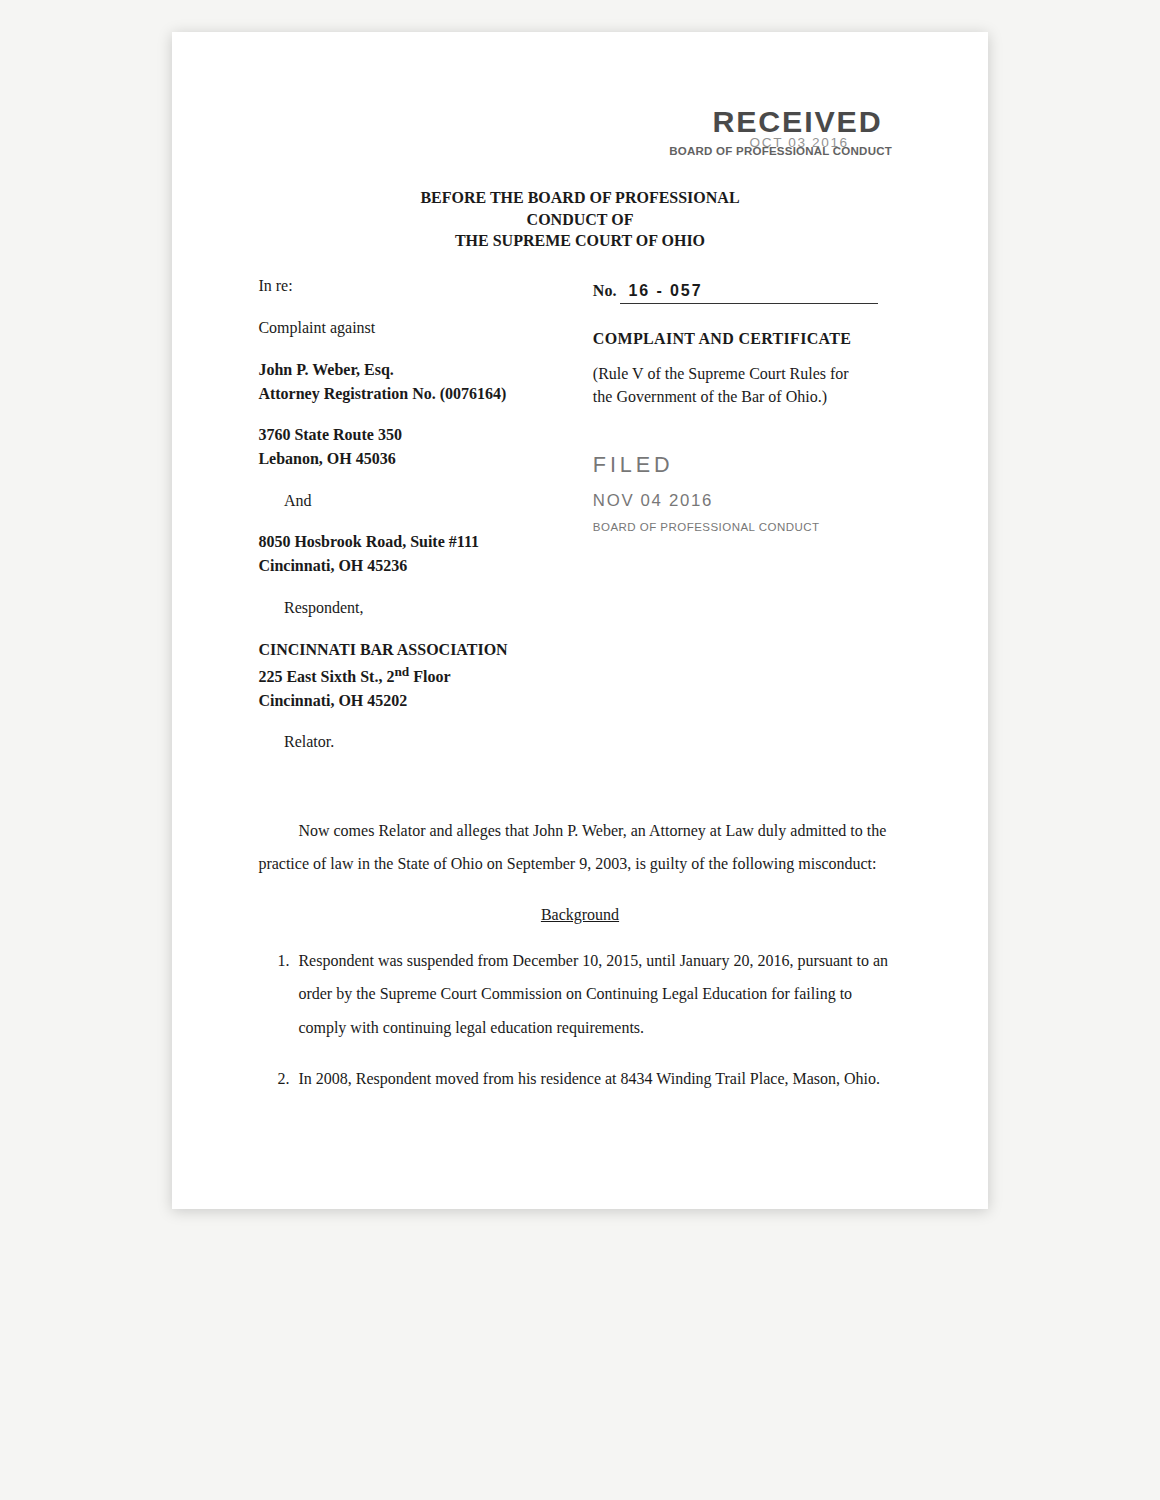RECEIVED
OCT 03 2016
BOARD OF PROFESSIONAL CONDUCT
BEFORE THE BOARD OF PROFESSIONAL CONDUCT OF THE SUPREME COURT OF OHIO
| In re: Complaint against John P. Weber, Esq. Attorney Registration No. (0076164) 3760 State Route 350 Lebanon, OH 45036 And 8050 Hosbrook Road, Suite #111 Cincinnati, OH 45236 Respondent, CINCINNATI BAR ASSOCIATION 225 East Sixth St., 2 nd Floor Cincinnati, OH 45202 Relator. | No. 16 - 057 COMPLAINT AND CERTIFICATE (Rule V of the Supreme Court Rules for the Government of the Bar of Ohio.) FILED NOV 04 2016 BOARD OF PROFESSIONAL CONDUCT |
Now comes Relator and alleges that John P. Weber, an Attorney at Law duly admitted to the practice of law in the State of Ohio on September 9, 2003, is guilty of the following misconduct:
Background
Respondent was suspended from December 10, 2015, until January 20, 2016, pursuant to an order by the Supreme Court Commission on Continuing Legal Education for failing to comply with continuing legal education requirements.
In 2008, Respondent moved from his residence at 8434 Winding Trail Place, Mason, Ohio.